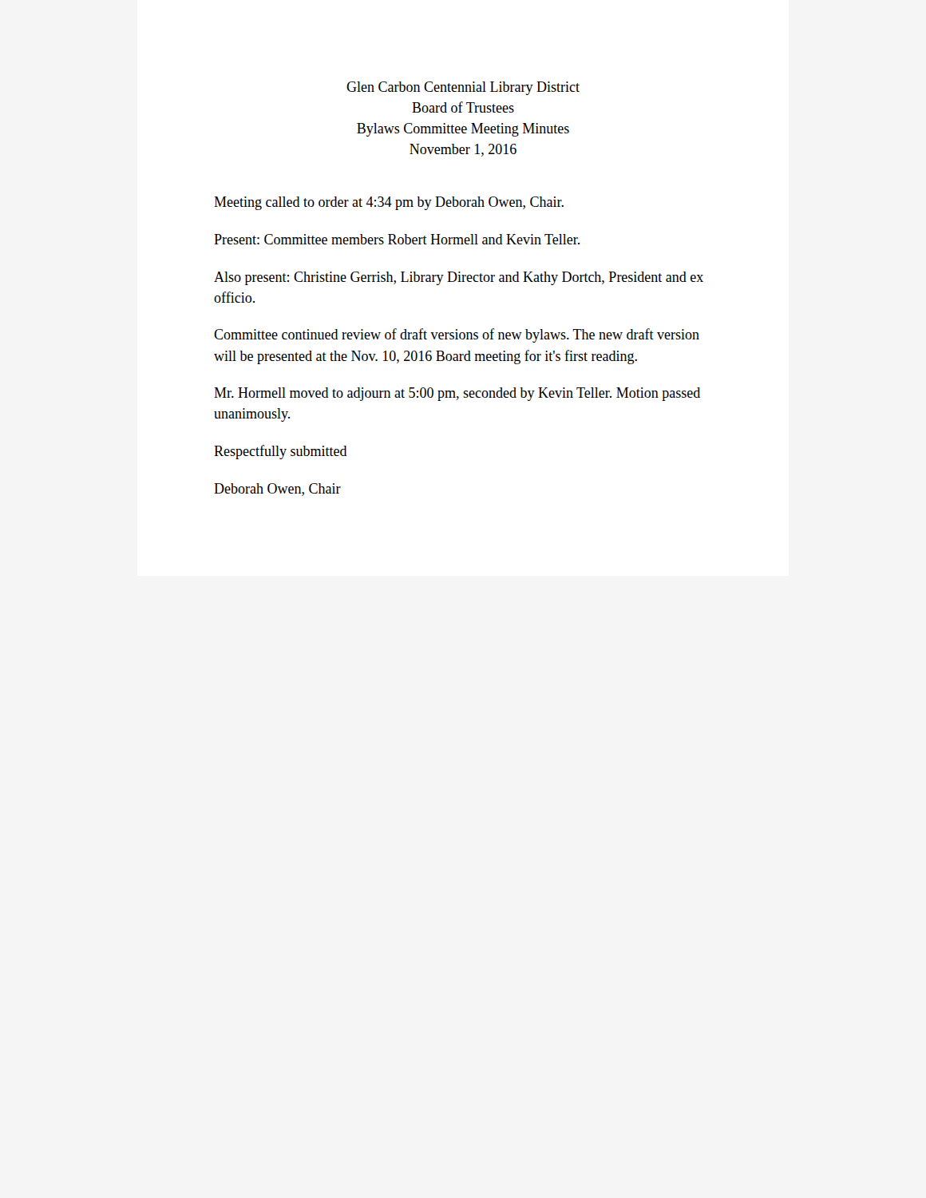Glen Carbon Centennial Library District Board of Trustees Bylaws Committee Meeting Minutes November 1, 2016
Meeting called to order at 4:34 pm by Deborah Owen, Chair.
Present: Committee members Robert Hormell and Kevin Teller.
Also present: Christine Gerrish, Library Director and Kathy Dortch, President and ex officio.
Committee continued review of draft versions of new bylaws. The new draft version will be presented at the Nov. 10, 2016 Board meeting for it's first reading.
Mr. Hormell moved to adjourn at 5:00 pm, seconded by Kevin Teller. Motion passed unanimously.
Respectfully submitted
Deborah Owen, Chair